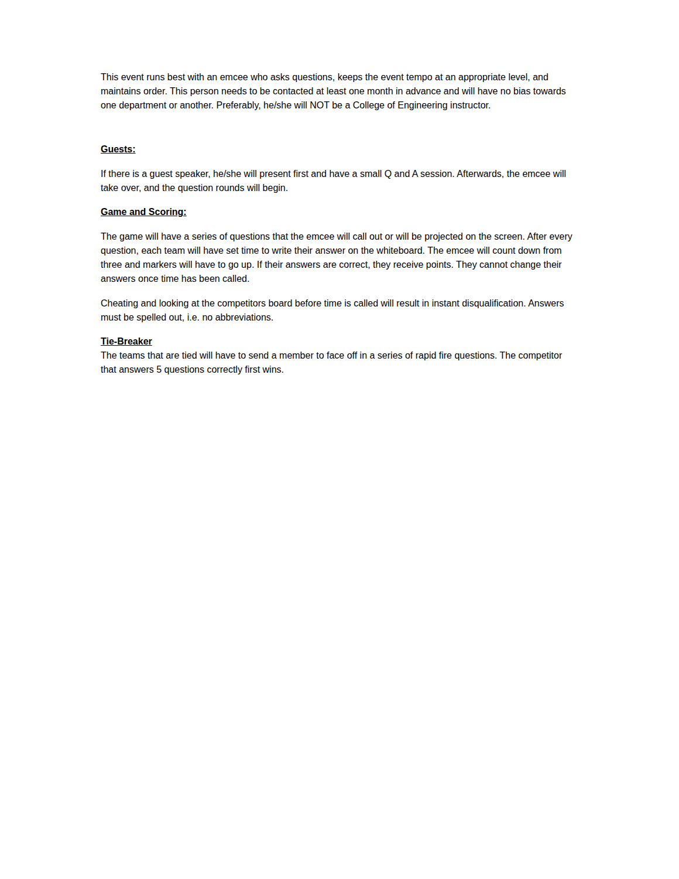This event runs best with an emcee who asks questions, keeps the event tempo at an appropriate level, and maintains order. This person needs to be contacted at least one month in advance and will have no bias towards one department or another. Preferably, he/she will NOT be a College of Engineering instructor.
Guests:
If there is a guest speaker, he/she will present first and have a small Q and A session. Afterwards, the emcee will take over, and the question rounds will begin.
Game and Scoring:
The game will have a series of questions that the emcee will call out or will be projected on the screen. After every question, each team will have set time to write their answer on the whiteboard. The emcee will count down from three and markers will have to go up. If their answers are correct, they receive points. They cannot change their answers once time has been called.
Cheating and looking at the competitors board before time is called will result in instant disqualification. Answers must be spelled out, i.e. no abbreviations.
Tie-Breaker
The teams that are tied will have to send a member to face off in a series of rapid fire questions. The competitor that answers 5 questions correctly first wins.